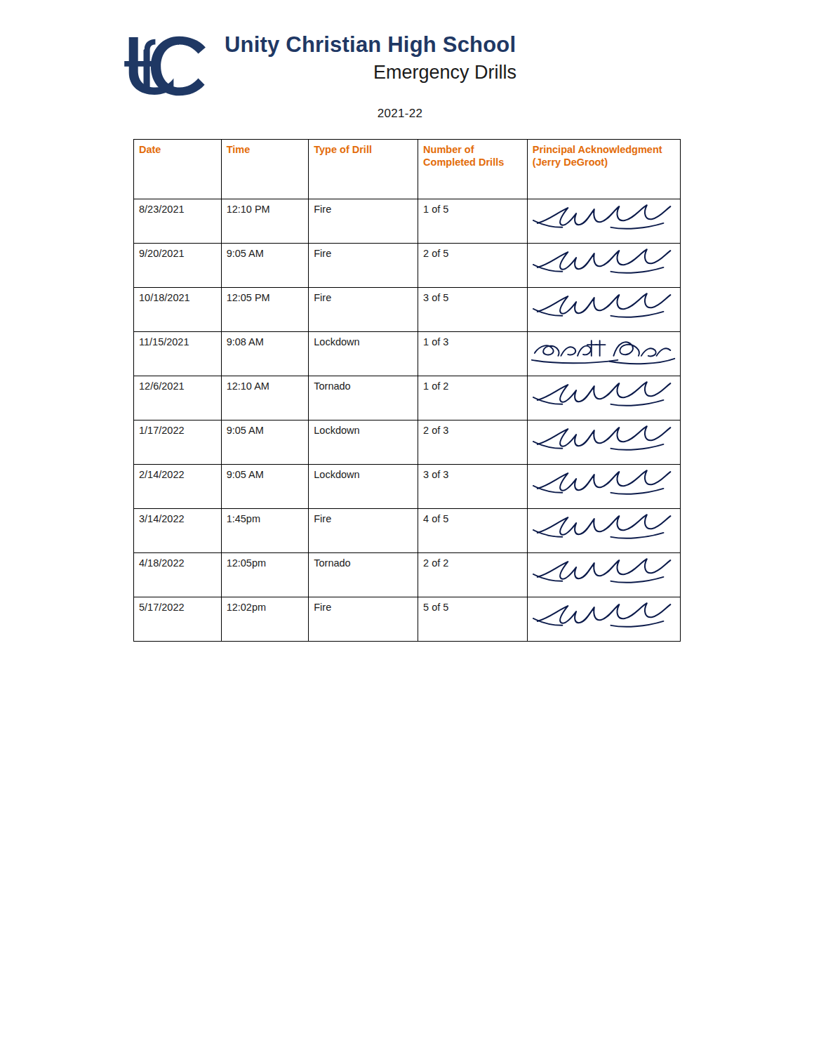Unity Christian High School
Emergency Drills
2021-22
| Date | Time | Type of Drill | Number of Completed Drills | Principal Acknowledgment (Jerry DeGroot) |
| --- | --- | --- | --- | --- |
| 8/23/2021 | 12:10 PM | Fire | 1 of 5 | |
| 9/20/2021 | 9:05 AM | Fire | 2 of 5 | |
| 10/18/2021 | 12:05 PM | Fire | 3 of 5 | |
| 11/15/2021 | 9:08 AM | Lockdown | 1 of 3 | |
| 12/6/2021 | 12:10 AM | Tornado | 1 of 2 | |
| 1/17/2022 | 9:05 AM | Lockdown | 2 of 3 | |
| 2/14/2022 | 9:05 AM | Lockdown | 3 of 3 | |
| 3/14/2022 | 1:45pm | Fire | 4 of 5 | |
| 4/18/2022 | 12:05pm | Tornado | 2 of 2 | |
| 5/17/2022 | 12:02pm | Fire | 5 of 5 | |